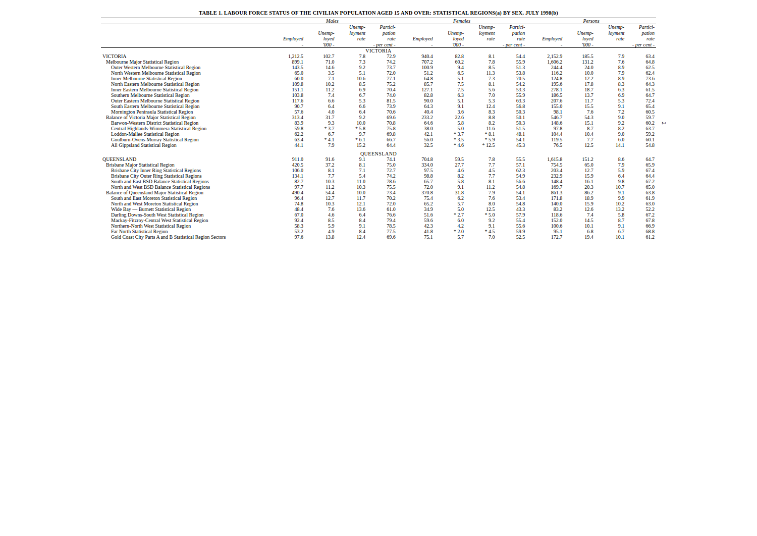2
TABLE 1. LABOUR FORCE STATUS OF THE CIVILIAN POPULATION AGED 15 AND OVER: STATISTICAL REGIONS(a) BY SEX, JULY 1998(b)
| | Males | Females | Persons |
| --- | --- | --- | --- |
| | | | Unemp- | Partici- | | | Unemp- | Partici- | | | Unemp- | Partici- |
| | | Unemp- | loyment | pation | | Unemp- | loyment | pation | | Unemp- | loyment | pation |
| | Employed | loyed | rate | rate | Employed | loyed | rate | rate | Employed | loyed | rate | rate |
| | - | '000 - | - per cent - | - | '000 - | - per cent - | - | '000 - | - per cent - |
| VICTORIA |
| VICTORIA | 1,212.5 | 102.7 | 7.8 | 72.9 | 940.4 | 82.8 | 8.1 | 54.4 | 2,152.9 | 185.5 | 7.9 | 63.4 |
| Melbourne Major Statistical Region | 899.1 | 71.0 | 7.3 | 74.2 | 707.2 | 60.2 | 7.8 | 55.9 | 1,606.2 | 131.2 | 7.6 | 64.8 |
| Outer Western Melbourne Statistical Region | 143.5 | 14.6 | 9.2 | 73.7 | 100.9 | 9.4 | 8.5 | 51.3 | 244.4 | 24.0 | 8.9 | 62.5 |
| North Western Melbourne Statistical Region | 65.0 | 3.5 | 5.1 | 72.0 | 51.2 | 6.5 | 11.3 | 53.8 | 116.2 | 10.0 | 7.9 | 62.4 |
| Inner Melbourne Statistical Region | 60.0 | 7.1 | 10.6 | 77.1 | 64.8 | 5.1 | 7.3 | 70.5 | 124.8 | 12.2 | 8.9 | 73.6 |
| North Eastern Melbourne Statistical Region | 109.8 | 10.2 | 8.5 | 75.2 | 85.7 | 7.5 | 8.1 | 54.2 | 195.6 | 17.8 | 8.3 | 64.3 |
| Inner Eastern Melbourne Statistical Region | 151.1 | 11.2 | 6.9 | 70.4 | 127.1 | 7.5 | 5.6 | 53.3 | 278.1 | 18.7 | 6.3 | 61.5 |
| Southern Melbourne Statistical Region | 103.8 | 7.4 | 6.7 | 74.0 | 82.8 | 6.3 | 7.0 | 55.9 | 186.5 | 13.7 | 6.9 | 64.7 |
| Outer Eastern Melbourne Statistical Region | 117.6 | 6.6 | 5.3 | 81.5 | 90.0 | 5.1 | 5.3 | 63.3 | 207.6 | 11.7 | 5.3 | 72.4 |
| South Eastern Melbourne Statistical Region | 90.7 | 6.4 | 6.6 | 73.9 | 64.3 | 9.1 | 12.4 | 56.8 | 155.0 | 15.5 | 9.1 | 65.4 |
| Mornington Peninsula Statistical Region | 57.6 | 4.0 | 6.4 | 70.6 | 40.4 | 3.6 | 8.3 | 50.3 | 98.1 | 7.6 | 7.2 | 60.5 |
| Balance of Victoria Major Statistical Region | 313.4 | 31.7 | 9.2 | 69.6 | 233.2 | 22.6 | 8.8 | 50.1 | 546.7 | 54.3 | 9.0 | 59.7 |
| Barwon-Western District Statistical Region | 83.9 | 9.3 | 10.0 | 70.8 | 64.6 | 5.8 | 8.2 | 50.3 | 148.6 | 15.1 | 9.2 | 60.2 |
| Central Highlands-Wimmera Statistical Region | 59.8 | * 3.7 | * 5.8 | 75.8 | 38.0 | 5.0 | 11.6 | 51.5 | 97.8 | 8.7 | 8.2 | 63.7 |
| Loddon-Mallee Statistical Region | 62.2 | 6.7 | 9.7 | 69.8 | 42.1 | * 3.7 | * 8.1 | 48.1 | 104.4 | 10.4 | 9.0 | 59.2 |
| Goulburn-Ovens-Murray Statistical Region | 63.4 | * 4.1 | * 6.1 | 66.7 | 56.0 | * 3.5 | * 5.9 | 54.1 | 119.5 | 7.7 | 6.0 | 60.1 |
| All Gippsland Statistical Region | 44.1 | 7.9 | 15.2 | 64.4 | 32.5 | * 4.6 | * 12.5 | 45.3 | 76.5 | 12.5 | 14.1 | 54.8 |
| QUEENSLAND |
| QUEENSLAND | 911.0 | 91.6 | 9.1 | 74.1 | 704.8 | 59.5 | 7.8 | 55.5 | 1,615.8 | 151.2 | 8.6 | 64.7 |
| Brisbane Major Statistical Region | 420.5 | 37.2 | 8.1 | 75.0 | 334.0 | 27.7 | 7.7 | 57.1 | 754.5 | 65.0 | 7.9 | 65.9 |
| Brisbane City Inner Ring Statistical Regions | 106.0 | 8.1 | 7.1 | 72.7 | 97.5 | 4.6 | 4.5 | 62.3 | 203.4 | 12.7 | 5.9 | 67.4 |
| Brisbane City Outer Ring Statistical Regions | 134.1 | 7.7 | 5.4 | 74.2 | 98.8 | 8.2 | 7.7 | 54.9 | 232.9 | 15.9 | 6.4 | 64.4 |
| South and East BSD Balance Statistical Regions | 82.7 | 10.3 | 11.0 | 78.6 | 65.7 | 5.8 | 8.1 | 56.6 | 148.4 | 16.1 | 9.8 | 67.2 |
| North and West BSD Balance Statistical Regions | 97.7 | 11.2 | 10.3 | 75.5 | 72.0 | 9.1 | 11.2 | 54.8 | 169.7 | 20.3 | 10.7 | 65.0 |
| Balance of Queensland Major Statistical Region | 490.4 | 54.4 | 10.0 | 73.4 | 370.8 | 31.8 | 7.9 | 54.1 | 861.3 | 86.2 | 9.1 | 63.8 |
| South and East Moreton Statistical Region | 96.4 | 12.7 | 11.7 | 70.2 | 75.4 | 6.2 | 7.6 | 53.4 | 171.8 | 18.9 | 9.9 | 61.9 |
| North and West Moreton Statistical Region | 74.8 | 10.3 | 12.1 | 72.0 | 65.2 | 5.7 | 8.0 | 54.8 | 140.0 | 15.9 | 10.2 | 63.0 |
| Wide Bay — Burnett Statistical Region | 48.4 | 7.6 | 13.6 | 61.0 | 34.9 | 5.0 | 12.5 | 43.3 | 83.2 | 12.6 | 13.2 | 52.2 |
| Darling Downs-South West Statistical Region | 67.0 | 4.6 | 6.4 | 76.6 | 51.6 | * 2.7 | * 5.0 | 57.9 | 118.6 | 7.4 | 5.8 | 67.2 |
| Mackay-Fitzroy-Central West Statistical Region | 92.4 | 8.5 | 8.4 | 79.4 | 59.6 | 6.0 | 9.2 | 55.4 | 152.0 | 14.5 | 8.7 | 67.8 |
| Northern-North West Statistical Region | 58.3 | 5.9 | 9.1 | 78.5 | 42.3 | 4.2 | 9.1 | 55.6 | 100.6 | 10.1 | 9.1 | 66.9 |
| Far North Statistical Region | 53.2 | 4.9 | 8.4 | 77.5 | 41.8 | * 2.0 | * 4.5 | 59.9 | 95.1 | 6.8 | 6.7 | 68.8 |
| Gold Coast City Parts A and B Statistical Region Sectors | 97.6 | 13.8 | 12.4 | 69.6 | 75.1 | 5.7 | 7.0 | 52.5 | 172.7 | 19.4 | 10.1 | 61.2 |